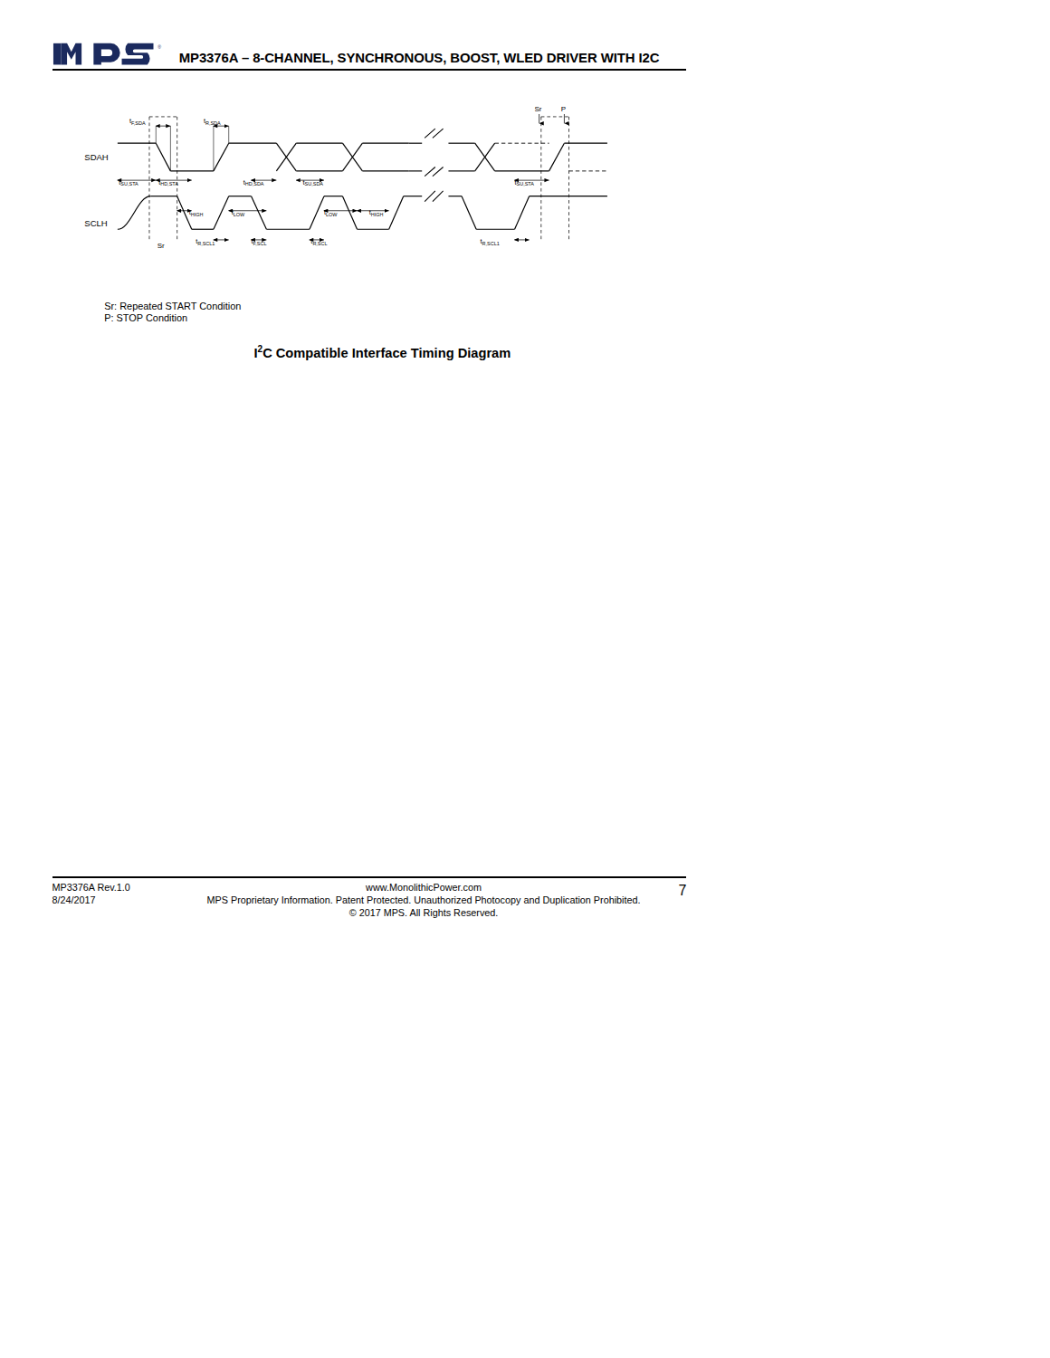®
MP3376A – 8-CHANNEL, SYNCHRONOUS, BOOST, WLED DRIVER WITH I2C
SDAH SCLH Sr P Sr tF,SDA tR,SDA tSU,STA tHD,STA tHD,SDA tSU,SDA tSU,STA tHIGH tLOW tLOW tHIGH tR,SCL1 tF,SCL tR,SCL tR,SCL1
Sr: Repeated START Condition
P: STOP Condition
I2C Compatible Interface Timing Diagram
MP3376A Rev.1.0
8/24/2017
www.MonolithicPower.com
MPS Proprietary Information. Patent Protected. Unauthorized Photocopy and Duplication Prohibited.
© 2017 MPS. All Rights Reserved.
7